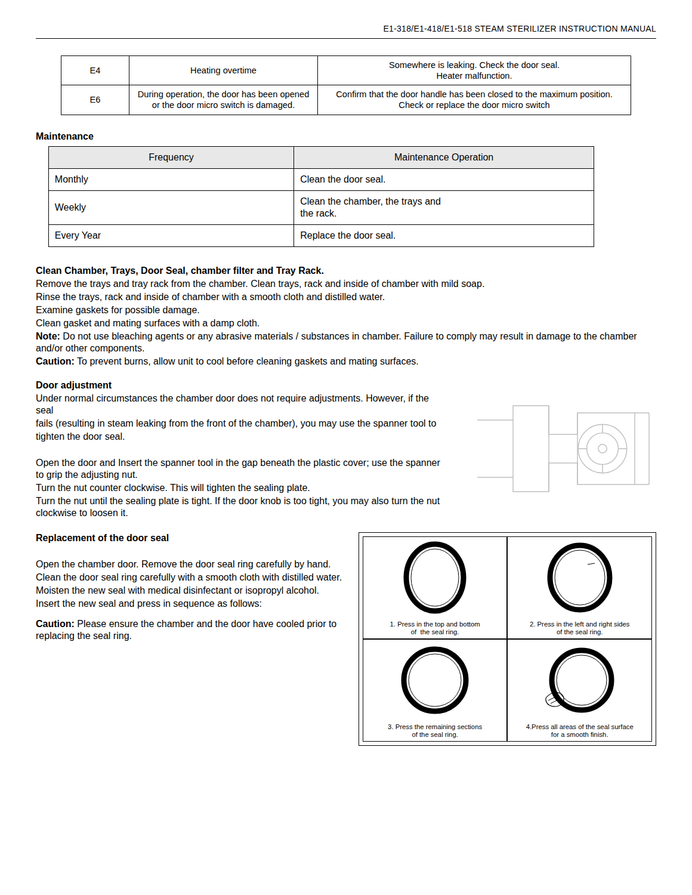E1-318/E1-418/E1-518 STEAM STERILIZER INSTRUCTION MANUAL
| E4 | Heating overtime | Somewhere is leaking. Check the door seal. Heater malfunction. |
| E6 | During operation, the door has been opened or the door micro switch is damaged. | Confirm that the door handle has been closed to the maximum position. Check or replace the door micro switch |
Maintenance
| Frequency | Maintenance Operation |
| --- | --- |
| Monthly | Clean the door seal. |
| Weekly | Clean the chamber, the trays and the rack. |
| Every Year | Replace the door seal. |
Clean Chamber, Trays, Door Seal, chamber filter and Tray Rack.
Remove the trays and tray rack from the chamber. Clean trays, rack and inside of chamber with mild soap.
Rinse the trays, rack and inside of chamber with a smooth cloth and distilled water.
Examine gaskets for possible damage.
Clean gasket and mating surfaces with a damp cloth.
Note: Do not use bleaching agents or any abrasive materials / substances in chamber. Failure to comply may result in damage to the chamber and/or other components.
Caution: To prevent burns, allow unit to cool before cleaning gaskets and mating surfaces.
Door adjustment
Under normal circumstances the chamber door does not require adjustments. However, if the seal
fails (resulting in steam leaking from the front of the chamber), you may use the spanner tool to
tighten the door seal.
Open the door and Insert the spanner tool in the gap beneath the plastic cover; use the spanner to grip the adjusting nut.
Turn the nut counter clockwise. This will tighten the sealing plate.
Turn the nut until the sealing plate is tight. If the door knob is too tight, you may also turn the nut clockwise to loosen it.
Replacement of the door seal
Open the chamber door. Remove the door seal ring carefully by hand.
Clean the door seal ring carefully with a smooth cloth with distilled water.
Moisten the new seal with medical disinfectant or isopropyl alcohol.
Insert the new seal and press in sequence as follows:
Caution: Please ensure the chamber and the door have cooled prior to replacing the seal ring.
1. Press in the top and bottom
of the seal ring.
2. Press in the left and right sides
of the seal ring.
3. Press the remaining sections
of the seal ring.
4.Press all areas of the seal surface
for a smooth finish.